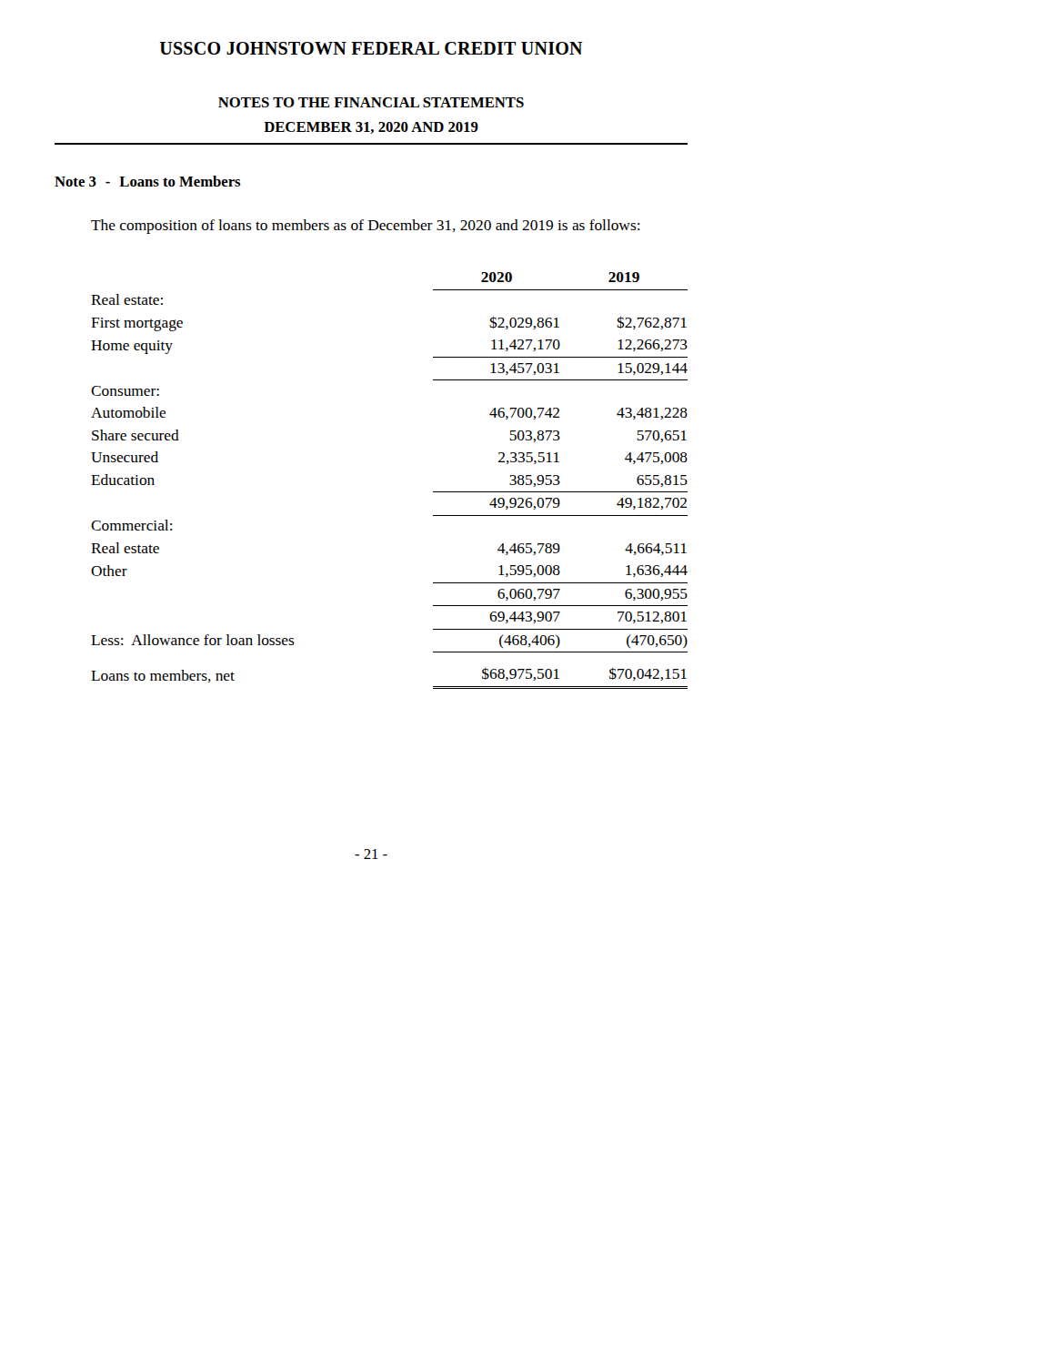USSCO JOHNSTOWN FEDERAL CREDIT UNION
NOTES TO THE FINANCIAL STATEMENTS
DECEMBER 31, 2020 AND 2019
Note 3-Loans to Members
The composition of loans to members as of December 31, 2020 and 2019 is as follows:
| | | 2020 | 2019 |
| Real estate: | | | |
| First mortgage | | $2,029,861 | $2,762,871 |
| Home equity | | 11,427,170 | 12,266,273 |
| | | 13,457,031 | 15,029,144 |
| Consumer: | | | |
| Automobile | | 46,700,742 | 43,481,228 |
| Share secured | | 503,873 | 570,651 |
| Unsecured | | 2,335,511 | 4,475,008 |
| Education | | 385,953 | 655,815 |
| | | 49,926,079 | 49,182,702 |
| Commercial: | | | |
| Real estate | | 4,465,789 | 4,664,511 |
| Other | | 1,595,008 | 1,636,444 |
| | | 6,060,797 | 6,300,955 |
| | | 69,443,907 | 70,512,801 |
| Less: Allowance for loan losses | | (468,406) | (470,650) |
| Loans to members, net | | $68,975,501 | $70,042,151 |
- 21 -